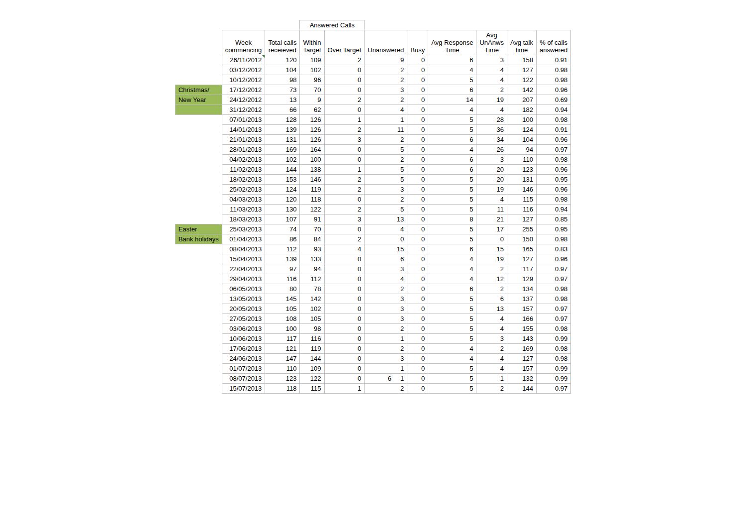| | | | Answered Calls | | | | | | |
| --- | --- | --- | --- | --- | --- | --- | --- | --- | --- |
| | Week commencing | Total calls receieved | Within Target | Over Target | Unanswered | Busy | Avg Response Time | Avg UnAnws Time | Avg talk time | % of calls answered |
| | 26/11/2012 | 120 | 109 | 2 | 9 | 0 | 6 | 3 | 158 | 0.91 |
| | 03/12/2012 | 104 | 102 | 0 | 2 | 0 | 4 | 4 | 127 | 0.98 |
| | 10/12/2012 | 98 | 96 | 0 | 2 | 0 | 5 | 4 | 122 | 0.98 |
| Christmas/ | 17/12/2012 | 73 | 70 | 0 | 3 | 0 | 6 | 2 | 142 | 0.96 |
| New Year | 24/12/2012 | 13 | 9 | 2 | 2 | 0 | 14 | 19 | 207 | 0.69 |
| | 31/12/2012 | 66 | 62 | 0 | 4 | 0 | 4 | 4 | 182 | 0.94 |
| | 07/01/2013 | 128 | 126 | 1 | 1 | 0 | 5 | 28 | 100 | 0.98 |
| | 14/01/2013 | 139 | 126 | 2 | 11 | 0 | 5 | 36 | 124 | 0.91 |
| | 21/01/2013 | 131 | 126 | 3 | 2 | 0 | 6 | 34 | 104 | 0.96 |
| | 28/01/2013 | 169 | 164 | 0 | 5 | 0 | 4 | 26 | 94 | 0.97 |
| | 04/02/2013 | 102 | 100 | 0 | 2 | 0 | 6 | 3 | 110 | 0.98 |
| | 11/02/2013 | 144 | 138 | 1 | 5 | 0 | 6 | 20 | 123 | 0.96 |
| | 18/02/2013 | 153 | 146 | 2 | 5 | 0 | 5 | 20 | 131 | 0.95 |
| | 25/02/2013 | 124 | 119 | 2 | 3 | 0 | 5 | 19 | 146 | 0.96 |
| | 04/03/2013 | 120 | 118 | 0 | 2 | 0 | 5 | 4 | 115 | 0.98 |
| | 11/03/2013 | 130 | 122 | 2 | 5 | 0 | 5 | 11 | 116 | 0.94 |
| | 18/03/2013 | 107 | 91 | 3 | 13 | 0 | 8 | 21 | 127 | 0.85 |
| Easter | 25/03/2013 | 74 | 70 | 0 | 4 | 0 | 5 | 17 | 255 | 0.95 |
| Bank holidays | 01/04/2013 | 86 | 84 | 2 | 0 | 0 | 5 | 0 | 150 | 0.98 |
| | 08/04/2013 | 112 | 93 | 4 | 15 | 0 | 6 | 15 | 165 | 0.83 |
| | 15/04/2013 | 139 | 133 | 0 | 6 | 0 | 4 | 19 | 127 | 0.96 |
| | 22/04/2013 | 97 | 94 | 0 | 3 | 0 | 4 | 2 | 117 | 0.97 |
| | 29/04/2013 | 116 | 112 | 0 | 4 | 0 | 4 | 12 | 129 | 0.97 |
| | 06/05/2013 | 80 | 78 | 0 | 2 | 0 | 6 | 2 | 134 | 0.98 |
| | 13/05/2013 | 145 | 142 | 0 | 3 | 0 | 5 | 6 | 137 | 0.98 |
| | 20/05/2013 | 105 | 102 | 0 | 3 | 0 | 5 | 13 | 157 | 0.97 |
| | 27/05/2013 | 108 | 105 | 0 | 3 | 0 | 5 | 4 | 166 | 0.97 |
| | 03/06/2013 | 100 | 98 | 0 | 2 | 0 | 5 | 4 | 155 | 0.98 |
| | 10/06/2013 | 117 | 116 | 0 | 1 | 0 | 5 | 3 | 143 | 0.99 |
| | 17/06/2013 | 121 | 119 | 0 | 2 | 0 | 4 | 2 | 169 | 0.98 |
| | 24/06/2013 | 147 | 144 | 0 | 3 | 0 | 4 | 4 | 127 | 0.98 |
| | 01/07/2013 | 110 | 109 | 0 | 1 | 0 | 5 | 4 | 157 | 0.99 |
| | 08/07/2013 | 123 | 122 | 0 | 6 1 | 0 | 5 | 1 | 132 | 0.99 |
| | 15/07/2013 | 118 | 115 | 1 | 2 | 0 | 5 | 2 | 144 | 0.97 |